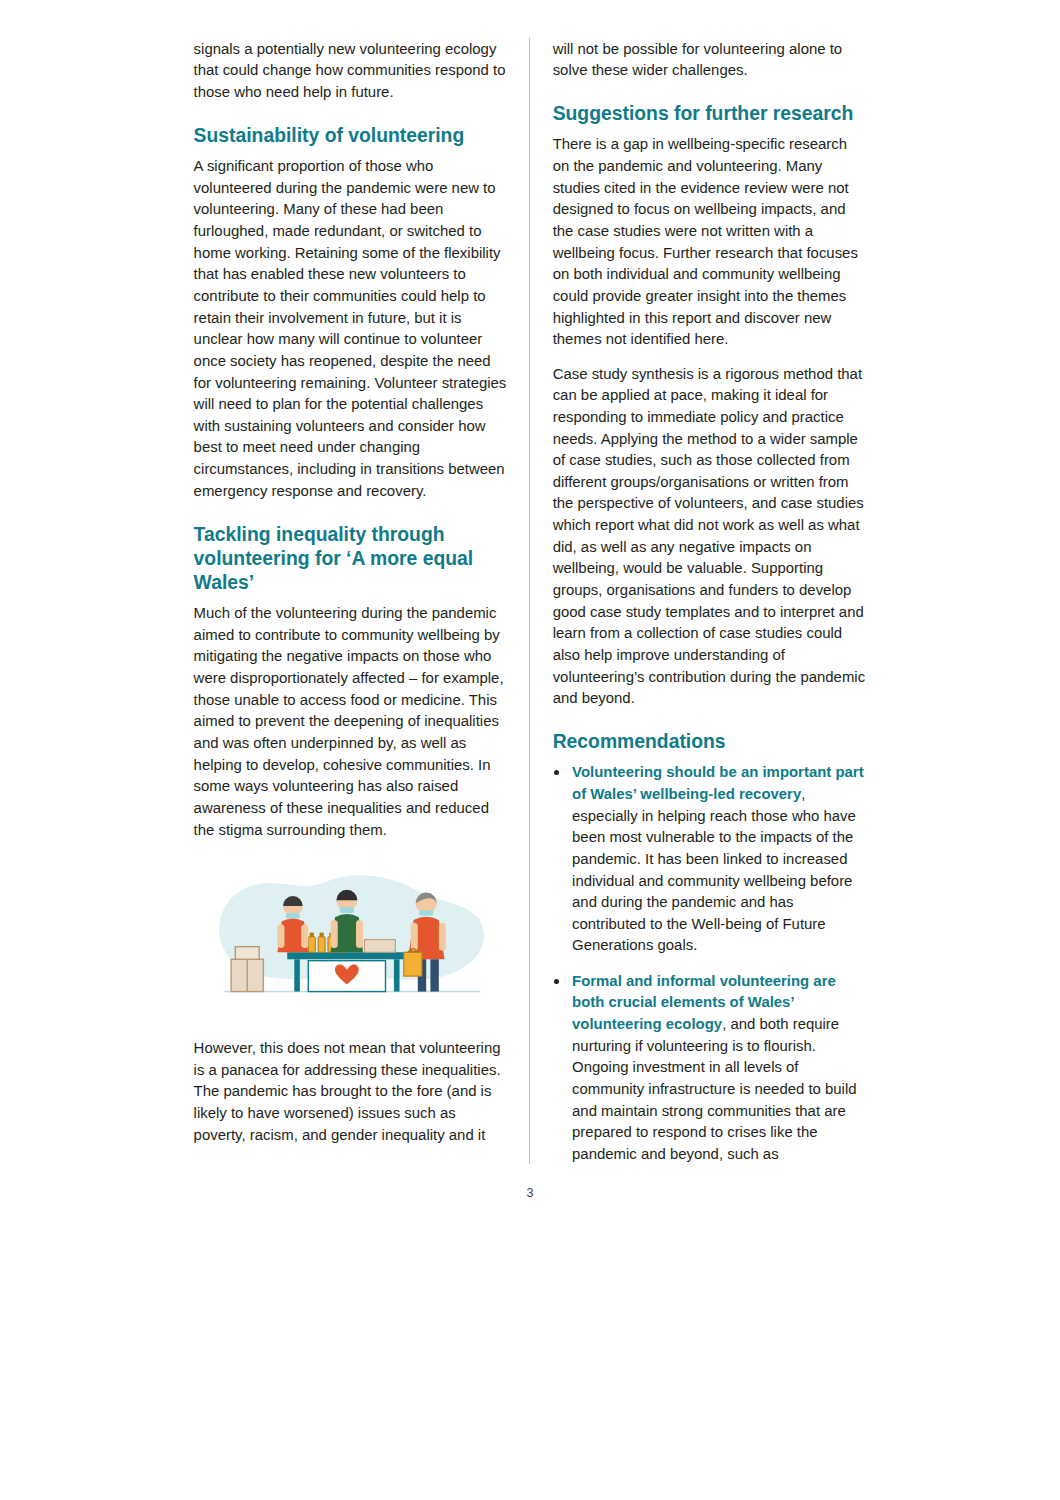signals a potentially new volunteering ecology that could change how communities respond to those who need help in future.
Sustainability of volunteering
A significant proportion of those who volunteered during the pandemic were new to volunteering. Many of these had been furloughed, made redundant, or switched to home working. Retaining some of the flexibility that has enabled these new volunteers to contribute to their communities could help to retain their involvement in future, but it is unclear how many will continue to volunteer once society has reopened, despite the need for volunteering remaining. Volunteer strategies will need to plan for the potential challenges with sustaining volunteers and consider how best to meet need under changing circumstances, including in transitions between emergency response and recovery.
Tackling inequality through volunteering for ‘A more equal Wales’
Much of the volunteering during the pandemic aimed to contribute to community wellbeing by mitigating the negative impacts on those who were disproportionately affected – for example, those unable to access food or medicine. This aimed to prevent the deepening of inequalities and was often underpinned by, as well as helping to develop, cohesive communities. In some ways volunteering has also raised awareness of these inequalities and reduced the stigma surrounding them.
Volunteers at a food donation stall
However, this does not mean that volunteering is a panacea for addressing these inequalities. The pandemic has brought to the fore (and is likely to have worsened) issues such as poverty, racism, and gender inequality and it will not be possible for volunteering alone to solve these wider challenges.
Suggestions for further research
There is a gap in wellbeing-specific research on the pandemic and volunteering. Many studies cited in the evidence review were not designed to focus on wellbeing impacts, and the case studies were not written with a wellbeing focus. Further research that focuses on both individual and community wellbeing could provide greater insight into the themes highlighted in this report and discover new themes not identified here.
Case study synthesis is a rigorous method that can be applied at pace, making it ideal for responding to immediate policy and practice needs. Applying the method to a wider sample of case studies, such as those collected from different groups/organisations or written from the perspective of volunteers, and case studies which report what did not work as well as what did, as well as any negative impacts on wellbeing, would be valuable. Supporting groups, organisations and funders to develop good case study templates and to interpret and learn from a collection of case studies could also help improve understanding of volunteering’s contribution during the pandemic and beyond.
Recommendations
Volunteering should be an important part of Wales’ wellbeing-led recovery, especially in helping reach those who have been most vulnerable to the impacts of the pandemic. It has been linked to increased individual and community wellbeing before and during the pandemic and has contributed to the Well-being of Future Generations goals.
Formal and informal volunteering are both crucial elements of Wales’ volunteering ecology, and both require nurturing if volunteering is to flourish. Ongoing investment in all levels of community infrastructure is needed to build and maintain strong communities that are prepared to respond to crises like the pandemic and beyond, such as
3